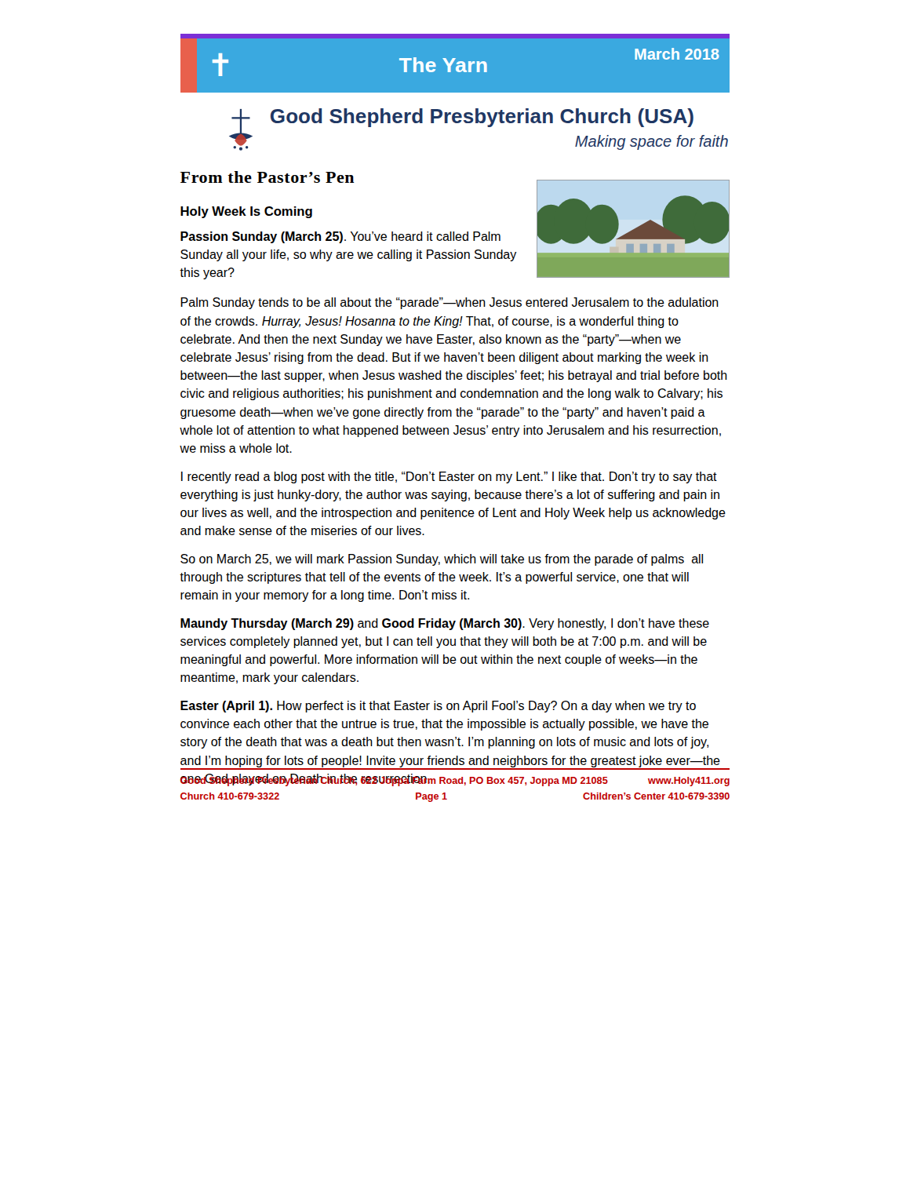✝
The Yarn
March 2018
Good Shepherd Presbyterian Church (USA)
Making space for faith
From the Pastor’s Pen
Holy Week Is Coming
Passion Sunday (March 25). You’ve heard it called Palm Sunday all your life, so why are we calling it Passion Sunday this year?
Palm Sunday tends to be all about the “parade”—when Jesus entered Jerusalem to the adulation of the crowds. Hurray, Jesus! Hosanna to the King! That, of course, is a wonderful thing to celebrate. And then the next Sunday we have Easter, also known as the “party”—when we celebrate Jesus’ rising from the dead. But if we haven’t been diligent about marking the week in between—the last supper, when Jesus washed the disciples’ feet; his betrayal and trial before both civic and religious authorities; his punishment and condemnation and the long walk to Calvary; his gruesome death—when we’ve gone directly from the “parade” to the “party” and haven’t paid a whole lot of attention to what happened between Jesus’ entry into Jerusalem and his resurrection, we miss a whole lot.
I recently read a blog post with the title, “Don’t Easter on my Lent.” I like that. Don’t try to say that everything is just hunky-dory, the author was saying, because there’s a lot of suffering and pain in our lives as well, and the introspection and penitence of Lent and Holy Week help us acknowledge and make sense of the miseries of our lives.
So on March 25, we will mark Passion Sunday, which will take us from the parade of palms all through the scriptures that tell of the events of the week. It’s a powerful service, one that will remain in your memory for a long time. Don’t miss it.
Maundy Thursday (March 29) and Good Friday (March 30). Very honestly, I don’t have these services completely planned yet, but I can tell you that they will both be at 7:00 p.m. and will be meaningful and powerful. More information will be out within the next couple of weeks—in the meantime, mark your calendars.
Easter (April 1). How perfect is it that Easter is on April Fool’s Day? On a day when we try to convince each other that the untrue is true, that the impossible is actually possible, we have the story of the death that was a death but then wasn’t. I’m planning on lots of music and lots of joy, and I’m hoping for lots of people! Invite your friends and neighbors for the greatest joke ever—the one God played on Death in the resurrection.
Good Shepherd Presbyterian Church, 622 Joppa Farm Road, PO Box 457, Joppa MD 21085
www.Holy411.org
Church 410-679-3322
Page 1
Children’s Center 410-679-3390